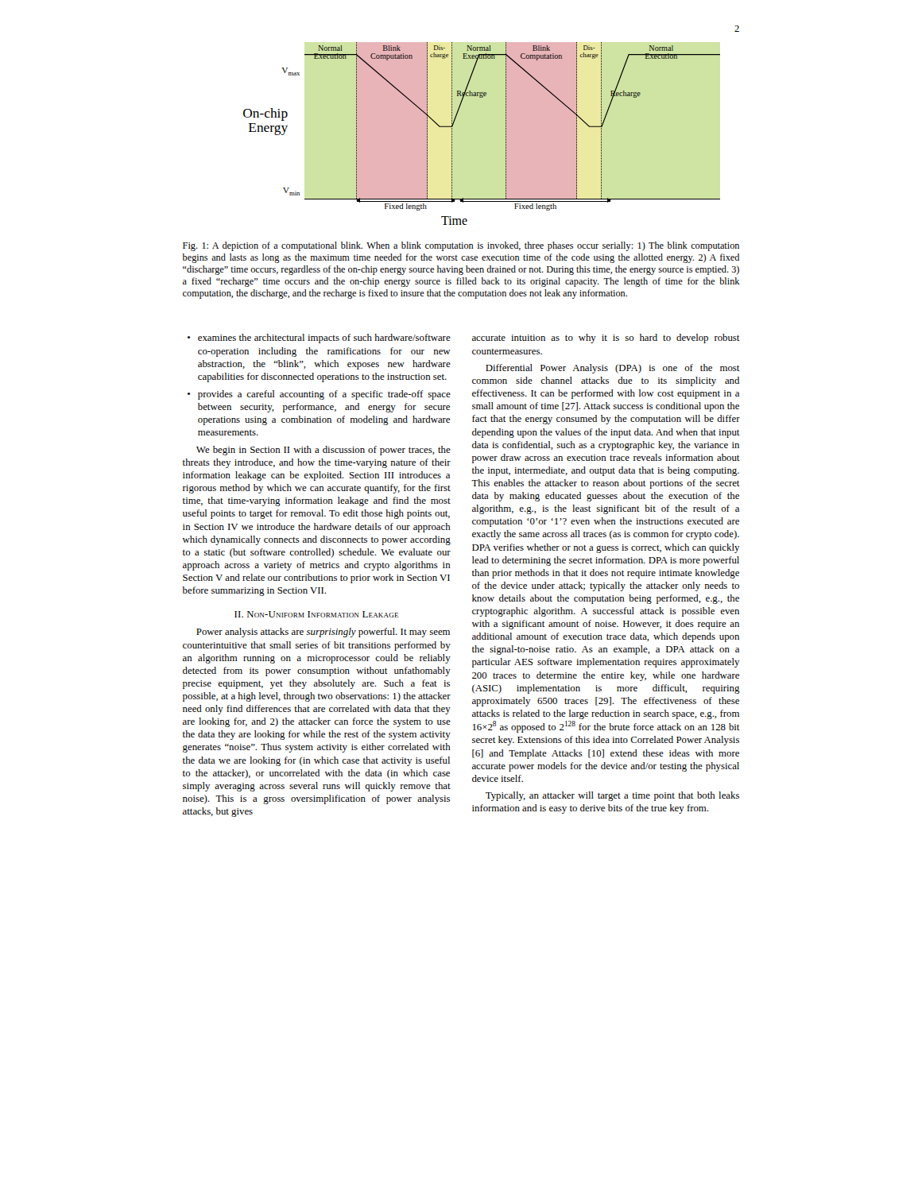2
Vmax
On-chip
Energy
Vmin
Normal
Execution
Blink
Computation
Dis-
charge
Normal
Execution
Blink
Computation
Dis-
charge
Normal
Execution
Recharge
Recharge
Fixed length
Fixed length
Time
Fig. 1: A depiction of a computational blink. When a blink computation is invoked, three phases occur serially: 1) The blink computation begins and lasts as long as the maximum time needed for the worst case execution time of the code using the allotted energy. 2) A fixed “discharge” time occurs, regardless of the on-chip energy source having been drained or not. During this time, the energy source is emptied. 3) a fixed “recharge” time occurs and the on-chip energy source is filled back to its original capacity. The length of time for the blink computation, the discharge, and the recharge is fixed to insure that the computation does not leak any information.
examines the architectural impacts of such hardware/software co-operation including the ramifications for our new abstraction, the “blink”, which exposes new hardware capabilities for disconnected operations to the instruction set.
provides a careful accounting of a specific trade-off space between security, performance, and energy for secure operations using a combination of modeling and hardware measurements.
We begin in Section II with a discussion of power traces, the threats they introduce, and how the time-varying nature of their information leakage can be exploited. Section III introduces a rigorous method by which we can accurate quantify, for the first time, that time-varying information leakage and find the most useful points to target for removal. To edit those high points out, in Section IV we introduce the hardware details of our approach which dynamically connects and disconnects to power according to a static (but software controlled) schedule. We evaluate our approach across a variety of metrics and crypto algorithms in Section V and relate our contributions to prior work in Section VI before summarizing in Section VII.
II. Non-Uniform Information Leakage
Power analysis attacks are surprisingly powerful. It may seem counterintuitive that small series of bit transitions performed by an algorithm running on a microprocessor could be reliably detected from its power consumption without unfathomably precise equipment, yet they absolutely are. Such a feat is possible, at a high level, through two observations: 1) the attacker need only find differences that are correlated with data that they are looking for, and 2) the attacker can force the system to use the data they are looking for while the rest of the system activity generates “noise”. Thus system activity is either correlated with the data we are looking for (in which case that activity is useful to the attacker), or uncorrelated with the data (in which case simply averaging across several runs will quickly remove that noise). This is a gross oversimplification of power analysis attacks, but gives
accurate intuition as to why it is so hard to develop robust countermeasures.
Differential Power Analysis (DPA) is one of the most common side channel attacks due to its simplicity and effectiveness. It can be performed with low cost equipment in a small amount of time [27]. Attack success is conditional upon the fact that the energy consumed by the computation will be differ depending upon the values of the input data. And when that input data is confidential, such as a cryptographic key, the variance in power draw across an execution trace reveals information about the input, intermediate, and output data that is being computing. This enables the attacker to reason about portions of the secret data by making educated guesses about the execution of the algorithm, e.g., is the least significant bit of the result of a computation ‘0’or ‘1’? even when the instructions executed are exactly the same across all traces (as is common for crypto code). DPA verifies whether or not a guess is correct, which can quickly lead to determining the secret information. DPA is more powerful than prior methods in that it does not require intimate knowledge of the device under attack; typically the attacker only needs to know details about the computation being performed, e.g., the cryptographic algorithm. A successful attack is possible even with a significant amount of noise. However, it does require an additional amount of execution trace data, which depends upon the signal-to-noise ratio. As an example, a DPA attack on a particular AES software implementation requires approximately 200 traces to determine the entire key, while one hardware (ASIC) implementation is more difficult, requiring approximately 6500 traces [29]. The effectiveness of these attacks is related to the large reduction in search space, e.g., from 16×28 as opposed to 2128 for the brute force attack on an 128 bit secret key. Extensions of this idea into Correlated Power Analysis [6] and Template Attacks [10] extend these ideas with more accurate power models for the device and/or testing the physical device itself.
Typically, an attacker will target a time point that both leaks information and is easy to derive bits of the true key from.